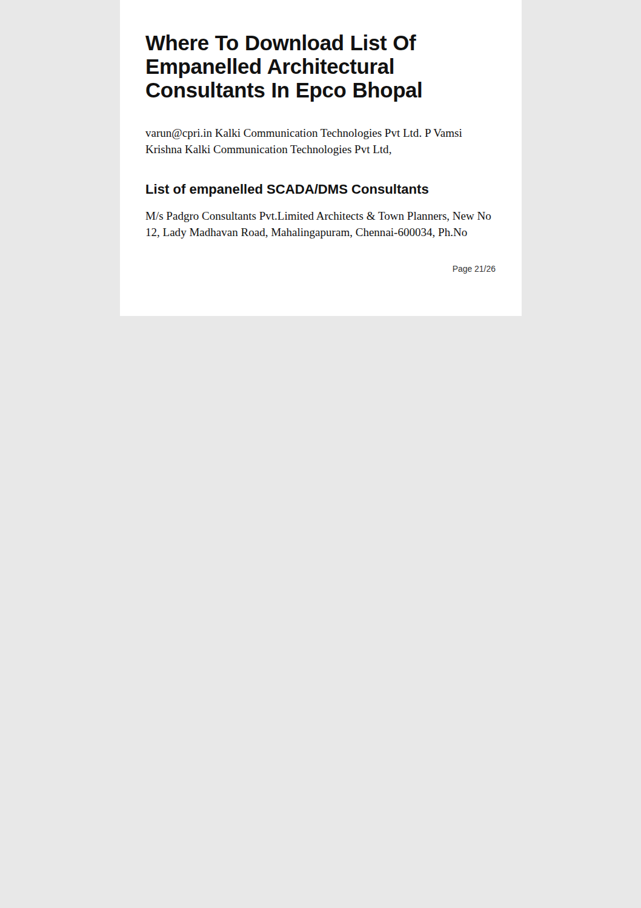Where To Download List Of Empanelled Architectural Consultants In Epco Bhopal
varun@cpri.in Kalki Communication Technologies Pvt Ltd. P Vamsi Krishna Kalki Communication Technologies Pvt Ltd,
List of empanelled SCADA/DMS Consultants
M/s Padgro Consultants Pvt.Limited Architects & Town Planners, New No 12, Lady Madhavan Road, Mahalingapuram, Chennai-600034, Ph.No
Page 21/26